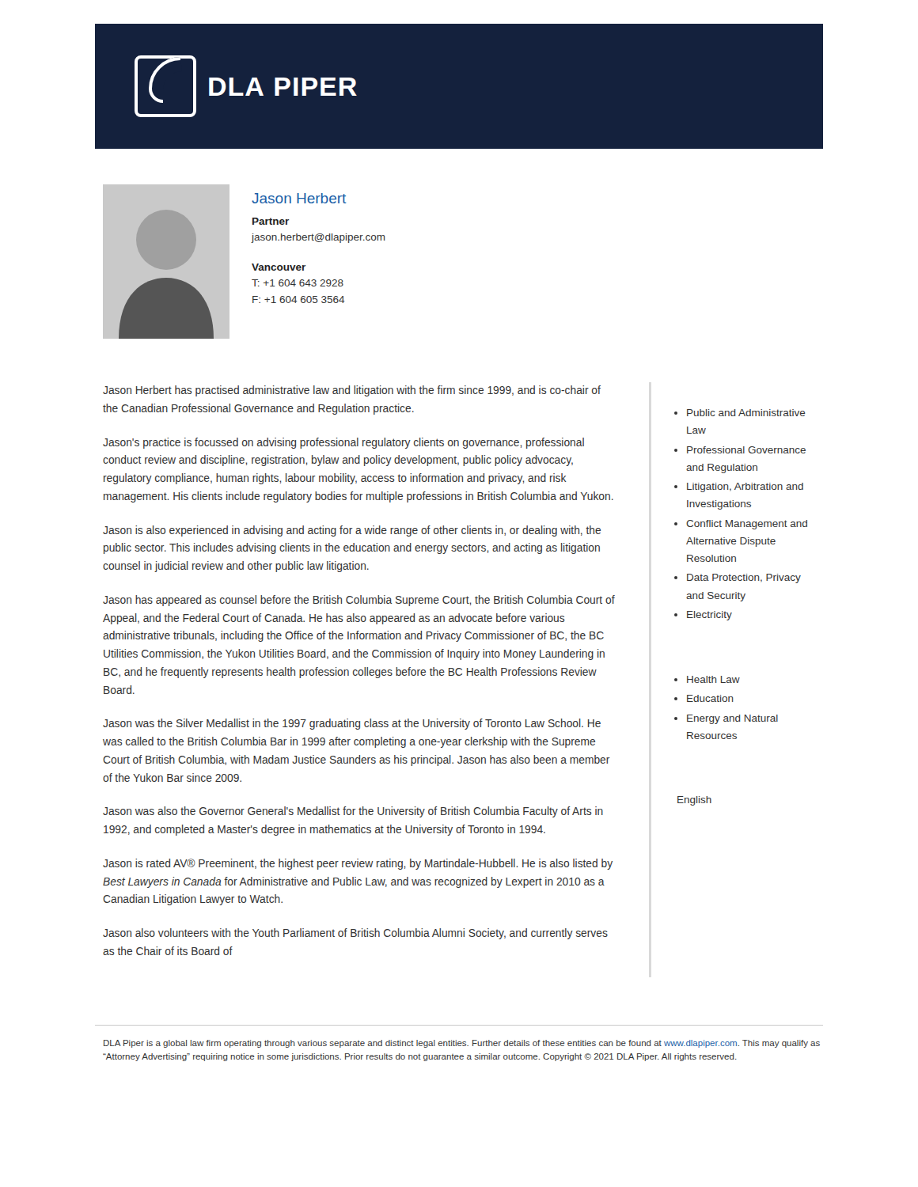DLA PIPER
Jason Herbert
Partner
jason.herbert@dlapiper.com
Vancouver
T: +1 604 643 2928
F: +1 604 605 3564
Jason Herbert has practised administrative law and litigation with the firm since 1999, and is co-chair of the Canadian Professional Governance and Regulation practice.
Jason's practice is focussed on advising professional regulatory clients on governance, professional conduct review and discipline, registration, bylaw and policy development, public policy advocacy, regulatory compliance, human rights, labour mobility, access to information and privacy, and risk management. His clients include regulatory bodies for multiple professions in British Columbia and Yukon.
Jason is also experienced in advising and acting for a wide range of other clients in, or dealing with, the public sector. This includes advising clients in the education and energy sectors, and acting as litigation counsel in judicial review and other public law litigation.
Jason has appeared as counsel before the British Columbia Supreme Court, the British Columbia Court of Appeal, and the Federal Court of Canada. He has also appeared as an advocate before various administrative tribunals, including the Office of the Information and Privacy Commissioner of BC, the BC Utilities Commission, the Yukon Utilities Board, and the Commission of Inquiry into Money Laundering in BC, and he frequently represents health profession colleges before the BC Health Professions Review Board.
Jason was the Silver Medallist in the 1997 graduating class at the University of Toronto Law School. He was called to the British Columbia Bar in 1999 after completing a one-year clerkship with the Supreme Court of British Columbia, with Madam Justice Saunders as his principal. Jason has also been a member of the Yukon Bar since 2009.
Jason was also the Governor General's Medallist for the University of British Columbia Faculty of Arts in 1992, and completed a Master's degree in mathematics at the University of Toronto in 1994.
Jason is rated AV® Preeminent, the highest peer review rating, by Martindale-Hubbell. He is also listed by Best Lawyers in Canada for Administrative and Public Law, and was recognized by Lexpert in 2010 as a Canadian Litigation Lawyer to Watch.
Jason also volunteers with the Youth Parliament of British Columbia Alumni Society, and currently serves as the Chair of its Board of
Public and Administrative Law
Professional Governance and Regulation
Litigation, Arbitration and Investigations
Conflict Management and Alternative Dispute Resolution
Data Protection, Privacy and Security
Electricity
Health Law
Education
Energy and Natural Resources
English
DLA Piper is a global law firm operating through various separate and distinct legal entities. Further details of these entities can be found at www.dlapiper.com. This may qualify as “Attorney Advertising” requiring notice in some jurisdictions. Prior results do not guarantee a similar outcome. Copyright © 2021 DLA Piper. All rights reserved.